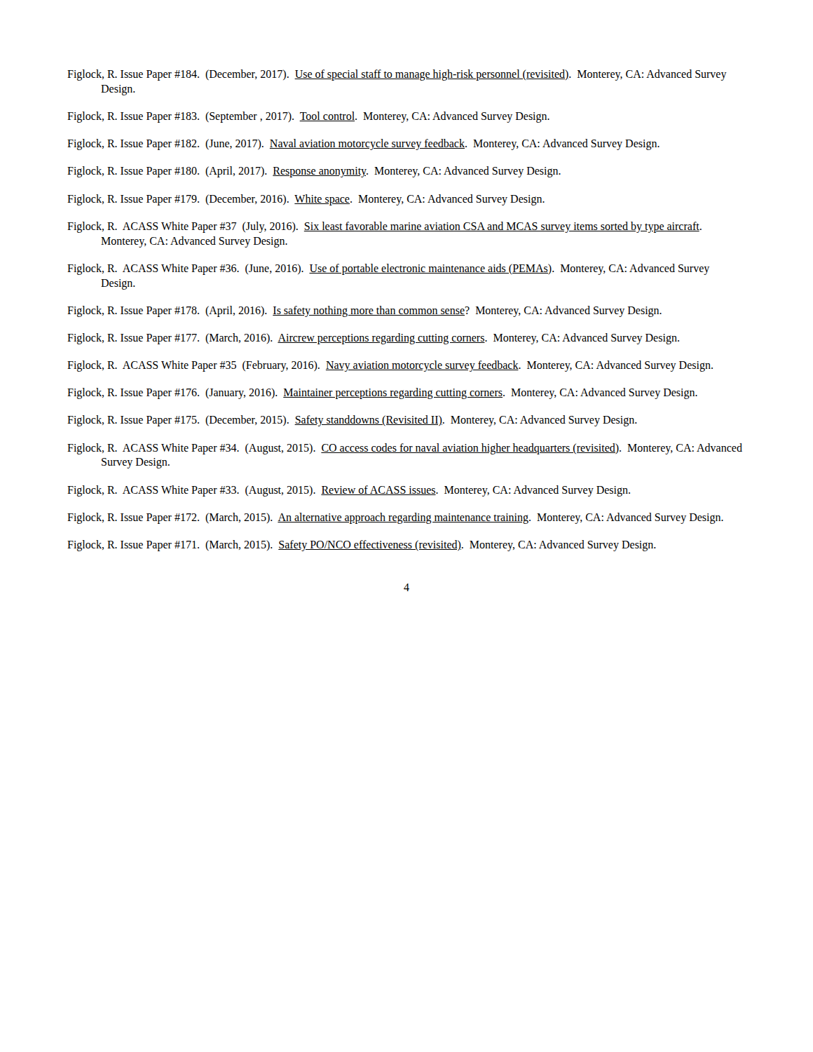Figlock, R. Issue Paper #184. (December, 2017). Use of special staff to manage high-risk personnel (revisited). Monterey, CA: Advanced Survey Design.
Figlock, R. Issue Paper #183. (September , 2017). Tool control. Monterey, CA: Advanced Survey Design.
Figlock, R. Issue Paper #182. (June, 2017). Naval aviation motorcycle survey feedback. Monterey, CA: Advanced Survey Design.
Figlock, R. Issue Paper #180. (April, 2017). Response anonymity. Monterey, CA: Advanced Survey Design.
Figlock, R. Issue Paper #179. (December, 2016). White space. Monterey, CA: Advanced Survey Design.
Figlock, R. ACASS White Paper #37 (July, 2016). Six least favorable marine aviation CSA and MCAS survey items sorted by type aircraft. Monterey, CA: Advanced Survey Design.
Figlock, R. ACASS White Paper #36. (June, 2016). Use of portable electronic maintenance aids (PEMAs). Monterey, CA: Advanced Survey Design.
Figlock, R. Issue Paper #178. (April, 2016). Is safety nothing more than common sense? Monterey, CA: Advanced Survey Design.
Figlock, R. Issue Paper #177. (March, 2016). Aircrew perceptions regarding cutting corners. Monterey, CA: Advanced Survey Design.
Figlock, R. ACASS White Paper #35 (February, 2016). Navy aviation motorcycle survey feedback. Monterey, CA: Advanced Survey Design.
Figlock, R. Issue Paper #176. (January, 2016). Maintainer perceptions regarding cutting corners. Monterey, CA: Advanced Survey Design.
Figlock, R. Issue Paper #175. (December, 2015). Safety standdowns (Revisited II). Monterey, CA: Advanced Survey Design.
Figlock, R. ACASS White Paper #34. (August, 2015). CO access codes for naval aviation higher headquarters (revisited). Monterey, CA: Advanced Survey Design.
Figlock, R. ACASS White Paper #33. (August, 2015). Review of ACASS issues. Monterey, CA: Advanced Survey Design.
Figlock, R. Issue Paper #172. (March, 2015). An alternative approach regarding maintenance training. Monterey, CA: Advanced Survey Design.
Figlock, R. Issue Paper #171. (March, 2015). Safety PO/NCO effectiveness (revisited). Monterey, CA: Advanced Survey Design.
4